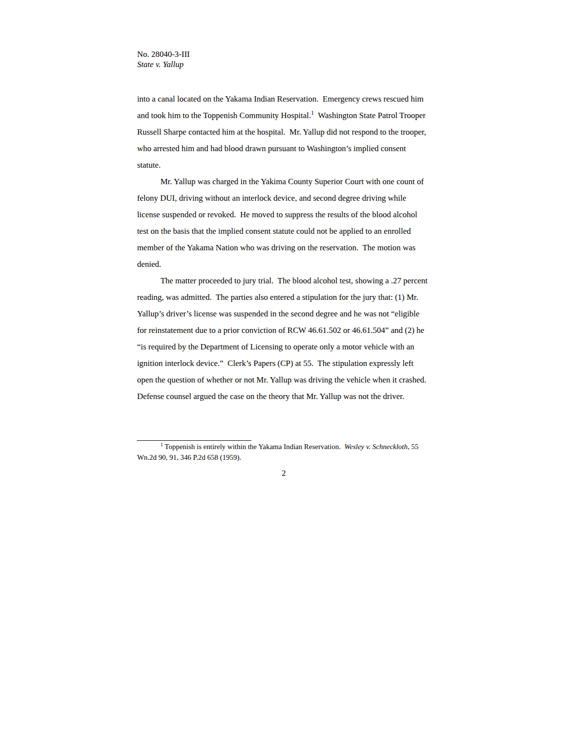No. 28040-3-III
State v. Yallup
into a canal located on the Yakama Indian Reservation. Emergency crews rescued him and took him to the Toppenish Community Hospital.1 Washington State Patrol Trooper Russell Sharpe contacted him at the hospital. Mr. Yallup did not respond to the trooper, who arrested him and had blood drawn pursuant to Washington’s implied consent statute.
Mr. Yallup was charged in the Yakima County Superior Court with one count of felony DUI, driving without an interlock device, and second degree driving while license suspended or revoked. He moved to suppress the results of the blood alcohol test on the basis that the implied consent statute could not be applied to an enrolled member of the Yakama Nation who was driving on the reservation. The motion was denied.
The matter proceeded to jury trial. The blood alcohol test, showing a .27 percent reading, was admitted. The parties also entered a stipulation for the jury that: (1) Mr. Yallup’s driver’s license was suspended in the second degree and he was not “eligible for reinstatement due to a prior conviction of RCW 46.61.502 or 46.61.504” and (2) he “is required by the Department of Licensing to operate only a motor vehicle with an ignition interlock device.” Clerk’s Papers (CP) at 55. The stipulation expressly left open the question of whether or not Mr. Yallup was driving the vehicle when it crashed. Defense counsel argued the case on the theory that Mr. Yallup was not the driver.
1 Toppenish is entirely within the Yakama Indian Reservation. Wesley v. Schneckloth, 55 Wn.2d 90, 91, 346 P.2d 658 (1959).
2